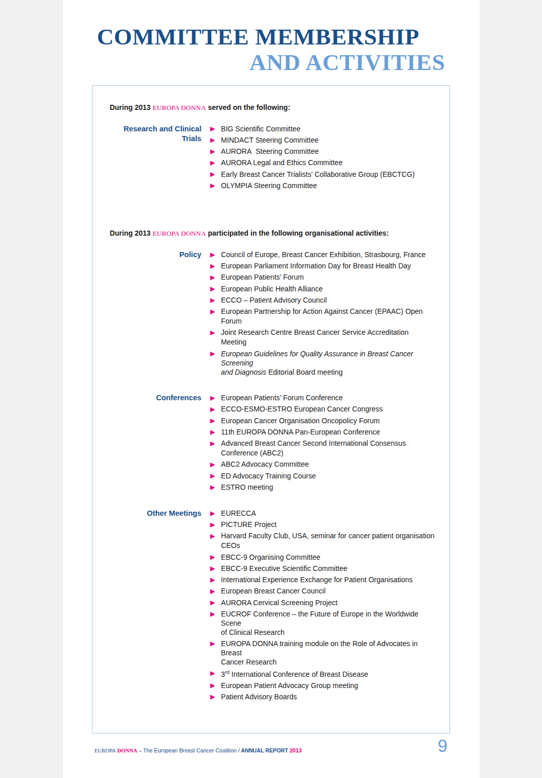COMMITTEE MEMBERSHIP AND ACTIVITIES
During 2013 EUROPA DONNA served on the following:
Research and Clinical Trials
BIG Scientific Committee
MINDACT Steering Committee
AURORA Steering Committee
AURORA Legal and Ethics Committee
Early Breast Cancer Trialists’ Collaborative Group (EBCTCG)
OLYMPIA Steering Committee
During 2013 EUROPA DONNA participated in the following organisational activities:
Policy
Council of Europe, Breast Cancer Exhibition, Strasbourg, France
European Parliament Information Day for Breast Health Day
European Patients’ Forum
European Public Health Alliance
ECCO – Patient Advisory Council
European Partnership for Action Against Cancer (EPAAC) Open Forum
Joint Research Centre Breast Cancer Service Accreditation Meeting
European Guidelines for Quality Assurance in Breast Cancer Screening
and Diagnosis Editorial Board meeting
Conferences
European Patients’ Forum Conference
ECCO-ESMO-ESTRO European Cancer Congress
European Cancer Organisation Oncopolicy Forum
11th EUROPA DONNA Pan-European Conference
Advanced Breast Cancer Second International Consensus Conference (ABC2)
ABC2 Advocacy Committee
ED Advocacy Training Course
ESTRO meeting
Other Meetings
EURECCA
PICTURE Project
Harvard Faculty Club, USA, seminar for cancer patient organisation CEOs
EBCC-9 Organising Committee
EBCC-9 Executive Scientific Committee
International Experience Exchange for Patient Organisations
European Breast Cancer Council
AURORA Cervical Screening Project
EUCROF Conference – the Future of Europe in the Worldwide Scene
of Clinical Research
EUROPA DONNA training module on the Role of Advocates in Breast
Cancer Research
3rd International Conference of Breast Disease
European Patient Advocacy Group meeting
Patient Advisory Boards
EUROPA DONNA – The European Breast Cancer Coalition / ANNUAL REPORT 2013
9